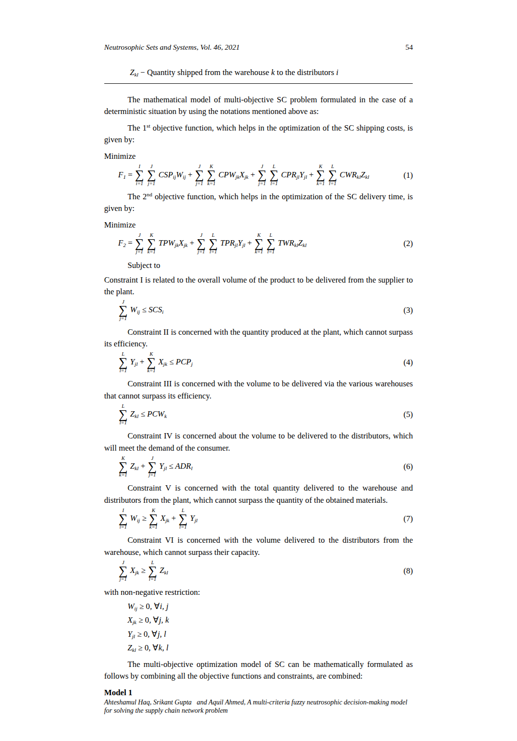Neutrosophic Sets and Systems, Vol. 46, 2021 54
Zkl − Quantity shipped from the warehouse k to the distributors i
The mathematical model of multi-objective SC problem formulated in the case of a deterministic situation by using the notations mentioned above as:
The 1st objective function, which helps in the optimization of the SC shipping costs, is given by:
Minimize
F1 = I∑i=1 J∑j=1 CSPijWij + J∑j=1 K∑k=1 CPWjkXjk + J∑j=1 L∑l=1 CPRjlYjl + K∑k=1 L∑l=1 CWRklZkl
(1)
The 2nd objective function, which helps in the optimization of the SC delivery time, is given by:
Minimize
F2 = J∑j=1 K∑k=1 TPWjkXjk + J∑j=1 L∑l=1 TPRjlYjl + K∑k=1 L∑l=1 TWRklZkl
(2)
Subject to
Constraint I is related to the overall volume of the product to be delivered from the supplier to the plant.
J∑j=1 Wij ≤ SCSi
(3)
Constraint II is concerned with the quantity produced at the plant, which cannot surpass its efficiency.
L∑l=1 Yjl + K∑k=1 Xjk ≤ PCPj
(4)
Constraint III is concerned with the volume to be delivered via the various warehouses that cannot surpass its efficiency.
L∑l=1 Zkl ≤ PCWk
(5)
Constraint IV is concerned about the volume to be delivered to the distributors, which will meet the demand of the consumer.
K∑k=1 Zkl + J∑j=1 Yjl ≤ ADRl
(6)
Constraint V is concerned with the total quantity delivered to the warehouse and distributors from the plant, which cannot surpass the quantity of the obtained materials.
I∑i=1 Wij ≥ K∑k=1 Xjk + L∑l=1 Yjl
(7)
Constraint VI is concerned with the volume delivered to the distributors from the warehouse, which cannot surpass their capacity.
J∑j=1 Xjk ≥ L∑l=1 Zkl
(8)
with non-negative restriction:
Wij ≥ 0, ∀i, j
Xjk ≥ 0, ∀j, k
Yjl ≥ 0, ∀j, l
Zkl ≥ 0, ∀k, l
The multi-objective optimization model of SC can be mathematically formulated as follows by combining all the objective functions and constraints, are combined:
Model 1
Ahteshamul Haq, Srikant Gupta and Aquil Ahmed, A multi-criteria fuzzy neutrosophic decision-making model for solving the supply chain network problem